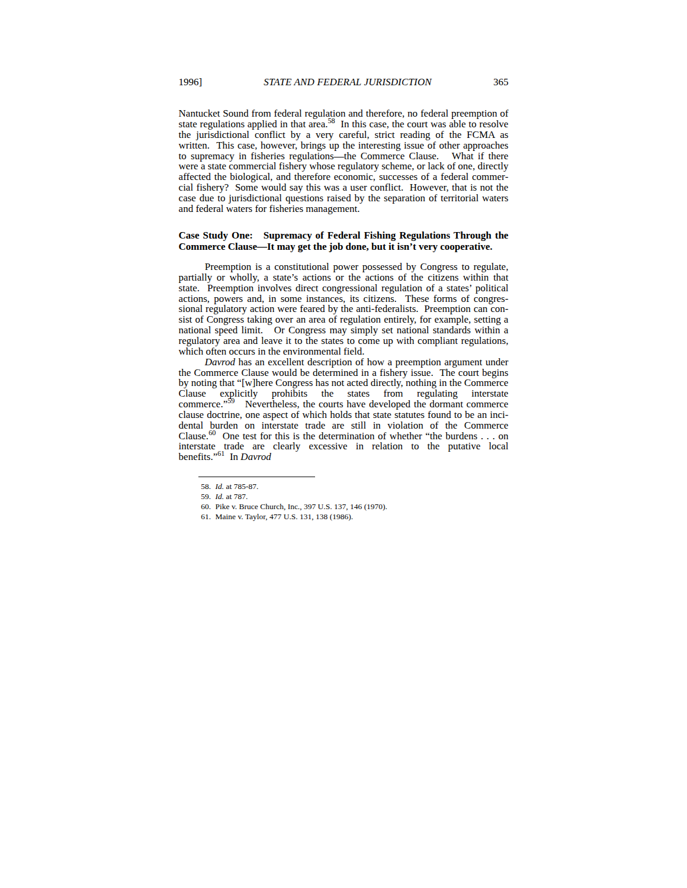1996] STATE AND FEDERAL JURISDICTION 365
Nantucket Sound from federal regulation and therefore, no federal preemption of state regulations applied in that area.58 In this case, the court was able to resolve the jurisdictional conflict by a very careful, strict reading of the FCMA as written. This case, however, brings up the interesting issue of other approaches to supremacy in fisheries regulations—the Commerce Clause. What if there were a state commercial fishery whose regulatory scheme, or lack of one, directly affected the biological, and therefore economic, successes of a federal commercial fishery? Some would say this was a user conflict. However, that is not the case due to jurisdictional questions raised by the separation of territorial waters and federal waters for fisheries management.
Case Study One: Supremacy of Federal Fishing Regulations Through the Commerce Clause—It may get the job done, but it isn’t very cooperative.
Preemption is a constitutional power possessed by Congress to regulate, partially or wholly, a state’s actions or the actions of the citizens within that state. Preemption involves direct congressional regulation of a states’ political actions, powers and, in some instances, its citizens. These forms of congressional regulatory action were feared by the anti-federalists. Preemption can consist of Congress taking over an area of regulation entirely, for example, setting a national speed limit. Or Congress may simply set national standards within a regulatory area and leave it to the states to come up with compliant regulations, which often occurs in the environmental field.
Davrod has an excellent description of how a preemption argument under the Commerce Clause would be determined in a fishery issue. The court begins by noting that “[w]here Congress has not acted directly, nothing in the Commerce Clause explicitly prohibits the states from regulating interstate commerce.”59 Nevertheless, the courts have developed the dormant commerce clause doctrine, one aspect of which holds that state statutes found to be an incidental burden on interstate trade are still in violation of the Commerce Clause.60 One test for this is the determination of whether “the burdens . . . on interstate trade are clearly excessive in relation to the putative local benefits.”61 In Davrod
58. Id. at 785-87.
59. Id. at 787.
60. Pike v. Bruce Church, Inc., 397 U.S. 137, 146 (1970).
61. Maine v. Taylor, 477 U.S. 131, 138 (1986).